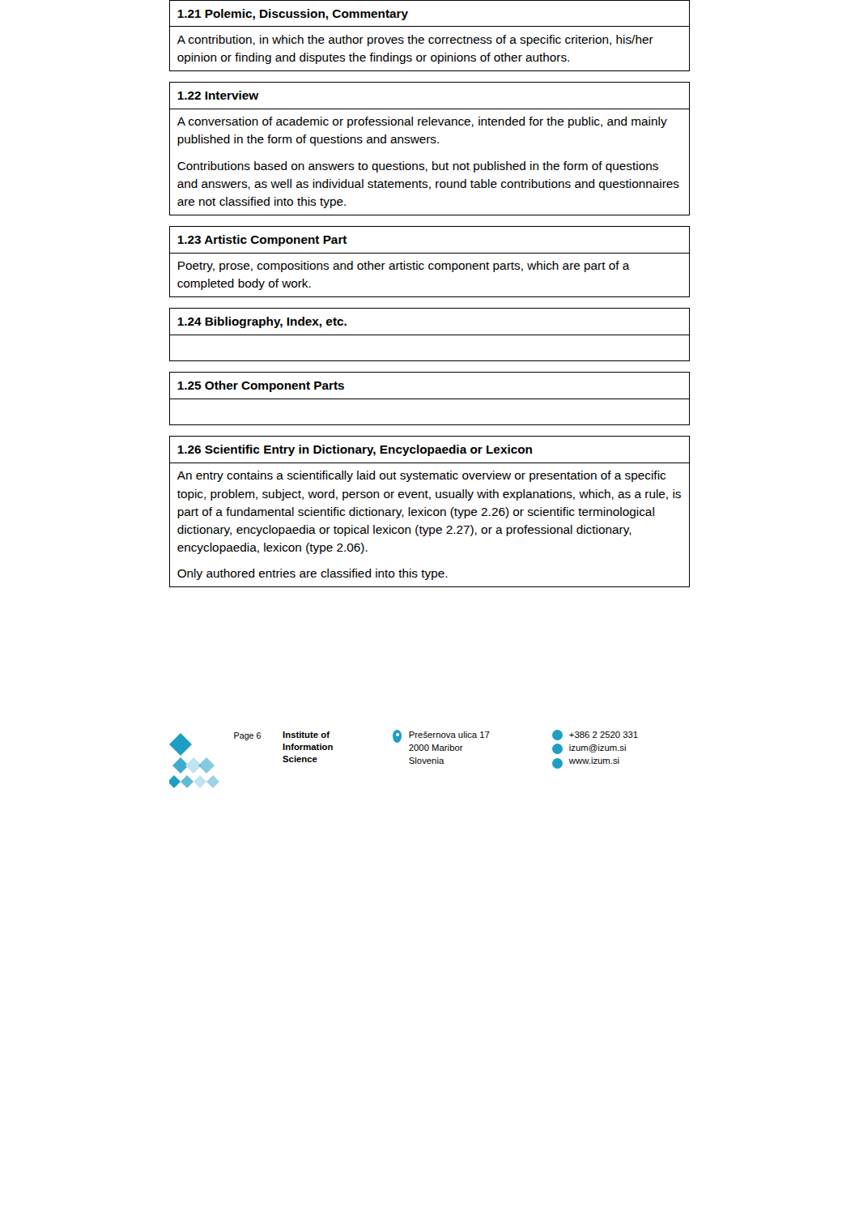| 1.21 Polemic, Discussion, Commentary |
| A contribution, in which the author proves the correctness of a specific criterion, his/her opinion or finding and disputes the findings or opinions of other authors. |
| 1.22 Interview |
| A conversation of academic or professional relevance, intended for the public, and mainly published in the form of questions and answers. Contributions based on answers to questions, but not published in the form of questions and answers, as well as individual statements, round table contributions and questionnaires are not classified into this type. |
| 1.23 Artistic Component Part |
| Poetry, prose, compositions and other artistic component parts, which are part of a completed body of work. |
| 1.24 Bibliography, Index, etc. |
| 1.25 Other Component Parts |
| 1.26 Scientific Entry in Dictionary, Encyclopaedia or Lexicon |
| An entry contains a scientifically laid out systematic overview or presentation of a specific topic, problem, subject, word, person or event, usually with explanations, which, as a rule, is part of a fundamental scientific dictionary, lexicon (type 2.26) or scientific terminological dictionary, encyclopaedia or topical lexicon (type 2.27), or a professional dictionary, encyclopaedia, lexicon (type 2.06). Only authored entries are classified into this type. |
Page 6
Institute of
Information
Science
Prešernova ulica 17 2000 Maribor Slovenia
+386 2 2520 331 izum@izum.si www.izum.si